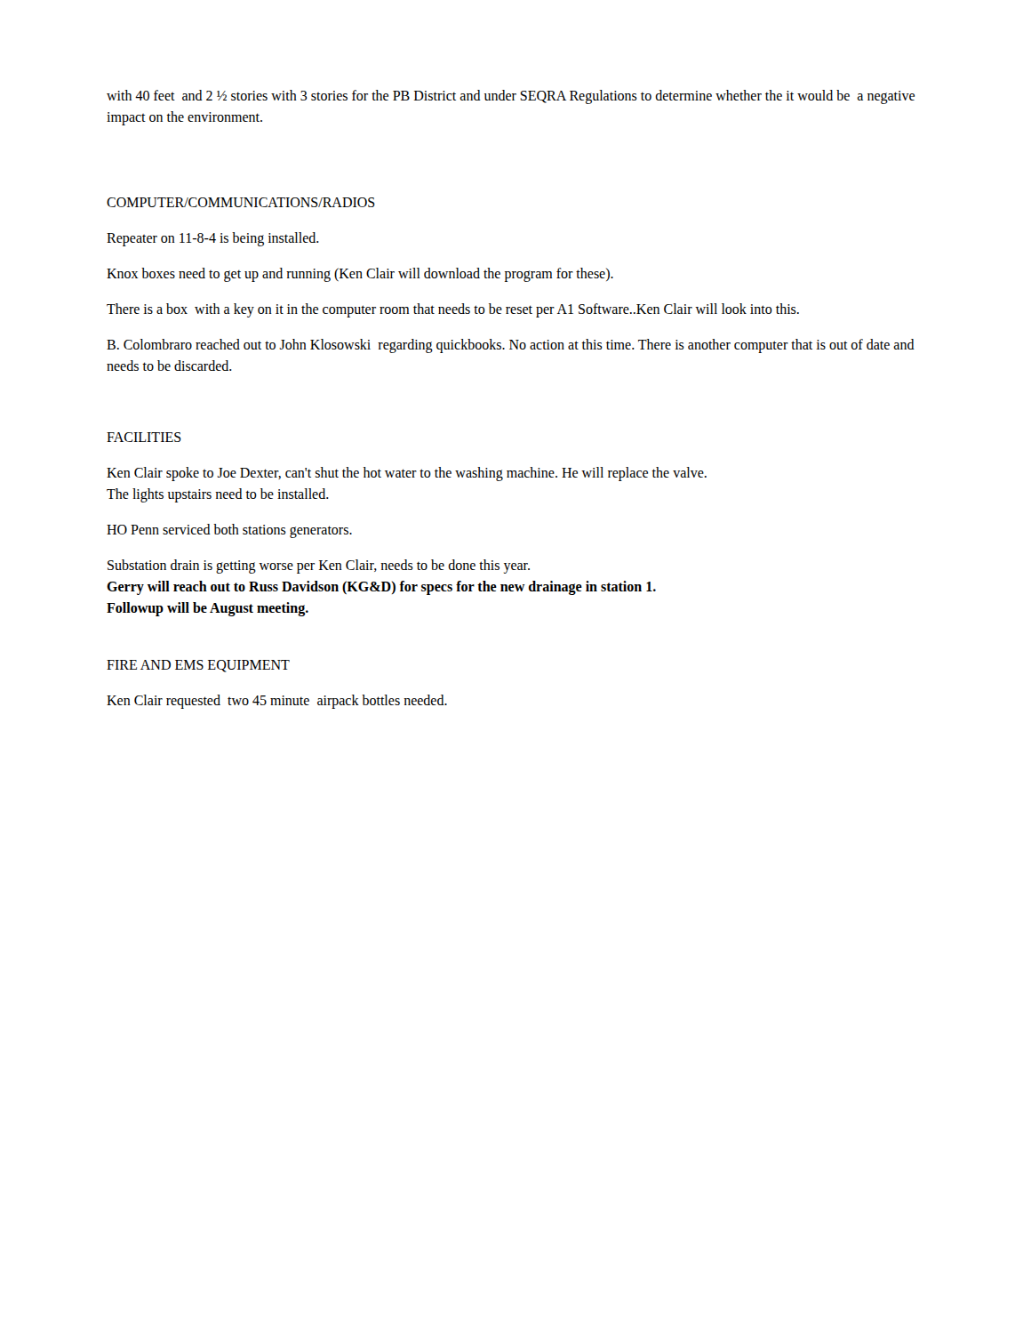with 40 feet and 2 ½ stories with 3 stories for the PB District and under SEQRA Regulations to determine whether the it would be a negative impact on the environment.
COMPUTER/COMMUNICATIONS/RADIOS
Repeater on 11-8-4 is being installed.
Knox boxes need to get up and running (Ken Clair will download the program for these).
There is a box with a key on it in the computer room that needs to be reset per A1 Software..Ken Clair will look into this.
B. Colombraro reached out to John Klosowski regarding quickbooks. No action at this time. There is another computer that is out of date and needs to be discarded.
FACILITIES
Ken Clair spoke to Joe Dexter, can't shut the hot water to the washing machine. He will replace the valve.
The lights upstairs need to be installed.
HO Penn serviced both stations generators.
Substation drain is getting worse per Ken Clair, needs to be done this year.
Gerry will reach out to Russ Davidson (KG&D) for specs for the new drainage in station 1.
Followup will be August meeting.
FIRE AND EMS EQUIPMENT
Ken Clair requested two 45 minute airpack bottles needed.